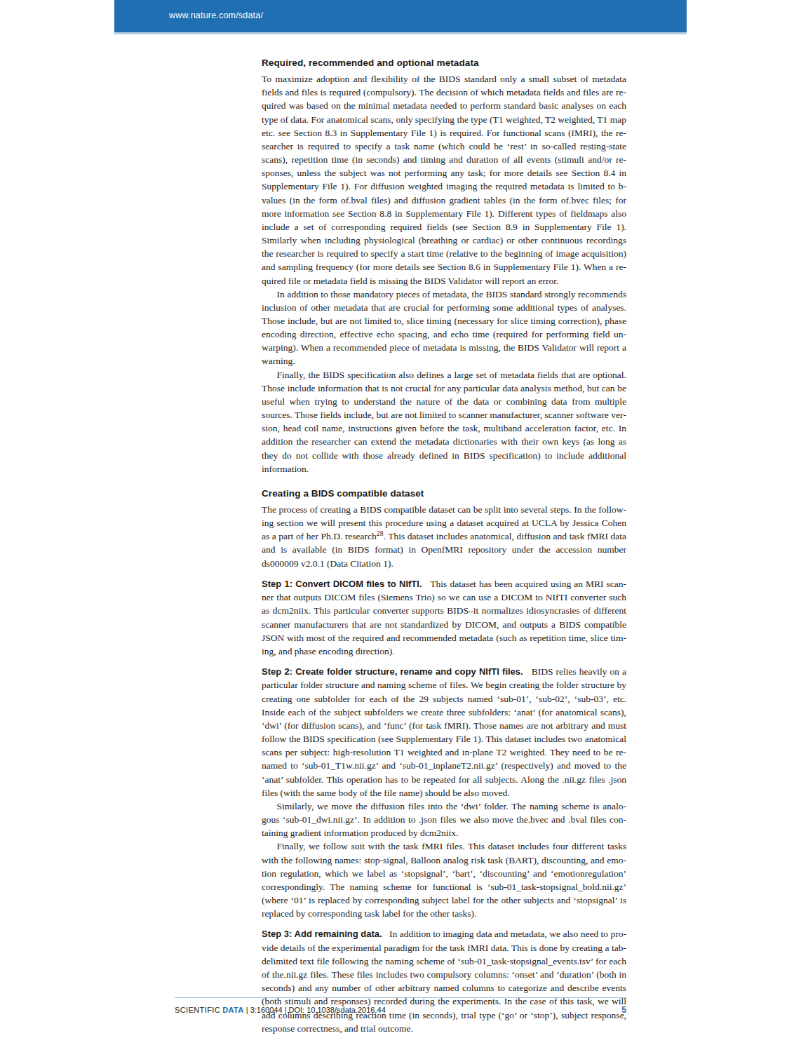www.nature.com/sdata/
Required, recommended and optional metadata
To maximize adoption and flexibility of the BIDS standard only a small subset of metadata fields and files is required (compulsory). The decision of which metadata fields and files are required was based on the minimal metadata needed to perform standard basic analyses on each type of data. For anatomical scans, only specifying the type (T1 weighted, T2 weighted, T1 map etc. see Section 8.3 in Supplementary File 1) is required. For functional scans (fMRI), the researcher is required to specify a task name (which could be ‘rest’ in so-called resting-state scans), repetition time (in seconds) and timing and duration of all events (stimuli and/or responses, unless the subject was not performing any task; for more details see Section 8.4 in Supplementary File 1). For diffusion weighted imaging the required metadata is limited to b-values (in the form of.bval files) and diffusion gradient tables (in the form of.bvec files; for more information see Section 8.8 in Supplementary File 1). Different types of fieldmaps also include a set of corresponding required fields (see Section 8.9 in Supplementary File 1). Similarly when including physiological (breathing or cardiac) or other continuous recordings the researcher is required to specify a start time (relative to the beginning of image acquisition) and sampling frequency (for more details see Section 8.6 in Supplementary File 1). When a required file or metadata field is missing the BIDS Validator will report an error.
In addition to those mandatory pieces of metadata, the BIDS standard strongly recommends inclusion of other metadata that are crucial for performing some additional types of analyses. Those include, but are not limited to, slice timing (necessary for slice timing correction), phase encoding direction, effective echo spacing, and echo time (required for performing field unwarping). When a recommended piece of metadata is missing, the BIDS Validator will report a warning.
Finally, the BIDS specification also defines a large set of metadata fields that are optional. Those include information that is not crucial for any particular data analysis method, but can be useful when trying to understand the nature of the data or combining data from multiple sources. Those fields include, but are not limited to scanner manufacturer, scanner software version, head coil name, instructions given before the task, multiband acceleration factor, etc. In addition the researcher can extend the metadata dictionaries with their own keys (as long as they do not collide with those already defined in BIDS specification) to include additional information.
Creating a BIDS compatible dataset
The process of creating a BIDS compatible dataset can be split into several steps. In the following section we will present this procedure using a dataset acquired at UCLA by Jessica Cohen as a part of her Ph.D. research28. This dataset includes anatomical, diffusion and task fMRI data and is available (in BIDS format) in OpenfMRI repository under the accession number ds000009 v2.0.1 (Data Citation 1).
Step 1: Convert DICOM files to NIfTI. This dataset has been acquired using an MRI scanner that outputs DICOM files (Siemens Trio) so we can use a DICOM to NIfTI converter such as dcm2niix. This particular converter supports BIDS–it normalizes idiosyncrasies of different scanner manufacturers that are not standardized by DICOM, and outputs a BIDS compatible JSON with most of the required and recommended metadata (such as repetition time, slice timing, and phase encoding direction).
Step 2: Create folder structure, rename and copy NIfTI files. BIDS relies heavily on a particular folder structure and naming scheme of files. We begin creating the folder structure by creating one subfolder for each of the 29 subjects named ‘sub-01’, ‘sub-02’, ‘sub-03’, etc. Inside each of the subject subfolders we create three subfolders: ‘anat’ (for anatomical scans), ‘dwi’ (for diffusion scans), and ‘func’ (for task fMRI). Those names are not arbitrary and must follow the BIDS specification (see Supplementary File 1). This dataset includes two anatomical scans per subject: high-resolution T1 weighted and in-plane T2 weighted. They need to be renamed to ‘sub-01_T1w.nii.gz’ and ‘sub-01_inplaneT2.nii.gz’ (respectively) and moved to the ‘anat’ subfolder. This operation has to be repeated for all subjects. Along the .nii.gz files .json files (with the same body of the file name) should be also moved.
Similarly, we move the diffusion files into the ‘dwi’ folder. The naming scheme is analogous ‘sub-01_dwi.nii.gz’. In addition to .json files we also move the.bvec and .bval files containing gradient information produced by dcm2niix.
Finally, we follow suit with the task fMRI files. This dataset includes four different tasks with the following names: stop-signal, Balloon analog risk task (BART), discounting, and emotion regulation, which we label as ‘stopsignal’, ‘bart’, ‘discounting’ and ‘emotionregulation’ correspondingly. The naming scheme for functional is ‘sub-01_task-stopsignal_bold.nii.gz’ (where ‘01’ is replaced by corresponding subject label for the other subjects and ‘stopsignal’ is replaced by corresponding task label for the other tasks).
Step 3: Add remaining data. In addition to imaging data and metadata, we also need to provide details of the experimental paradigm for the task fMRI data. This is done by creating a tab-delimited text file following the naming scheme of ‘sub-01_task-stopsignal_events.tsv’ for each of the.nii.gz files. These files includes two compulsory columns: ‘onset’ and ‘duration’ (both in seconds) and any number of other arbitrary named columns to categorize and describe events (both stimuli and responses) recorded during the experiments. In the case of this task, we will add columns describing reaction time (in seconds), trial type (‘go’ or ‘stop’), subject response, response correctness, and trial outcome.
SCIENTIFIC DATA | 3:160044 | DOI: 10.1038/sdata.2016.44
5